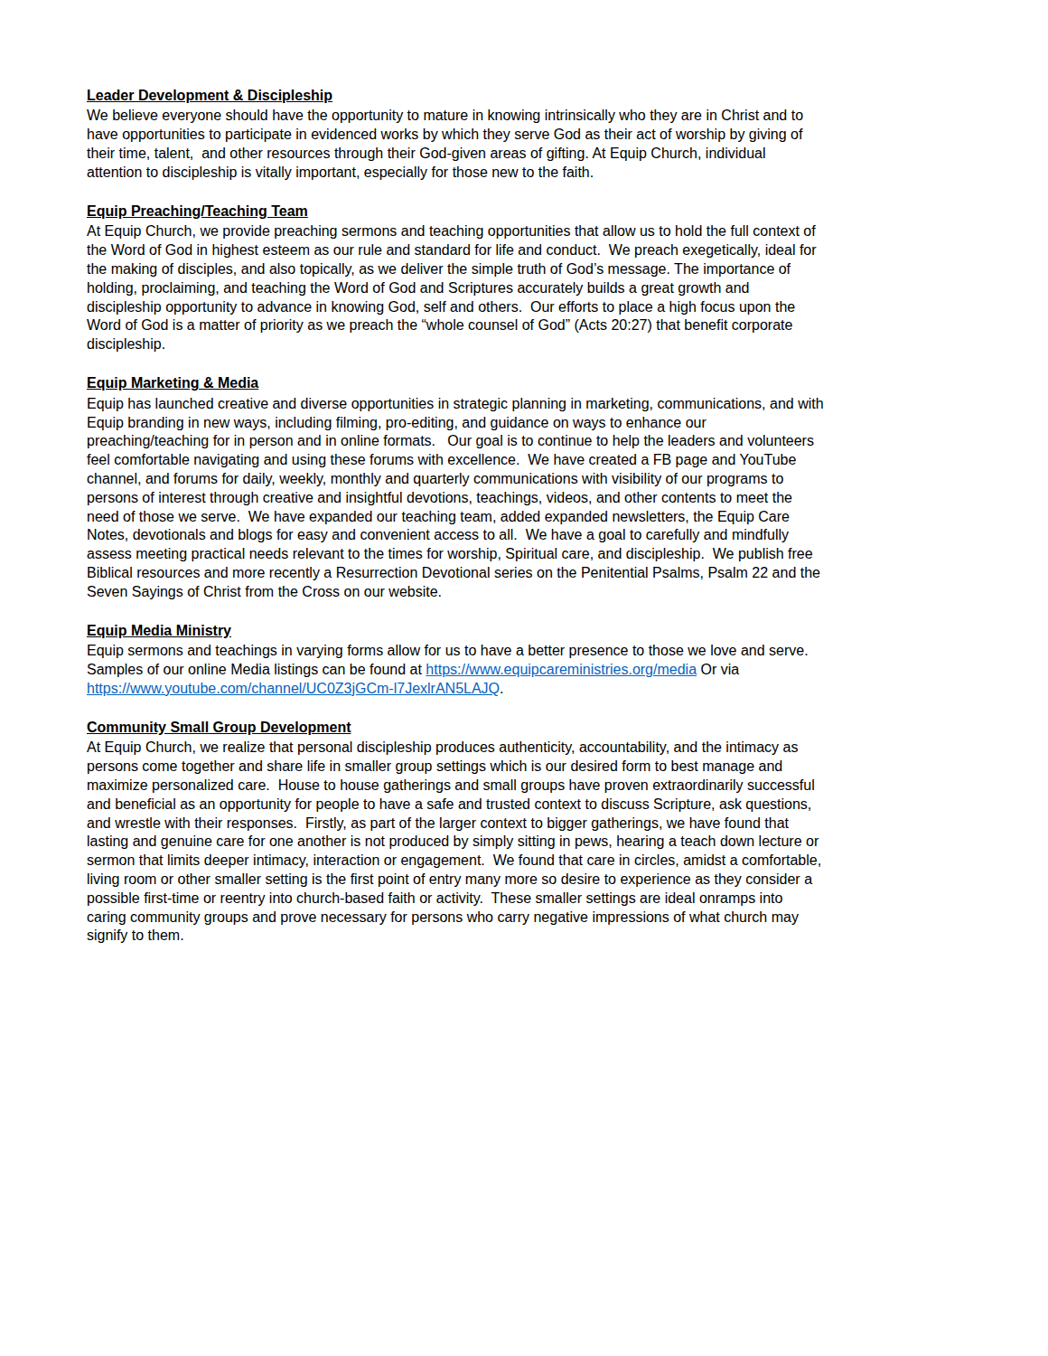Leader Development & Discipleship
We believe everyone should have the opportunity to mature in knowing intrinsically who they are in Christ and to have opportunities to participate in evidenced works by which they serve God as their act of worship by giving of their time, talent, and other resources through their God-given areas of gifting. At Equip Church, individual attention to discipleship is vitally important, especially for those new to the faith.
Equip Preaching/Teaching Team
At Equip Church, we provide preaching sermons and teaching opportunities that allow us to hold the full context of the Word of God in highest esteem as our rule and standard for life and conduct. We preach exegetically, ideal for the making of disciples, and also topically, as we deliver the simple truth of God’s message. The importance of holding, proclaiming, and teaching the Word of God and Scriptures accurately builds a great growth and discipleship opportunity to advance in knowing God, self and others. Our efforts to place a high focus upon the Word of God is a matter of priority as we preach the “whole counsel of God” (Acts 20:27) that benefit corporate discipleship.
Equip Marketing & Media
Equip has launched creative and diverse opportunities in strategic planning in marketing, communications, and with Equip branding in new ways, including filming, pro-editing, and guidance on ways to enhance our preaching/teaching for in person and in online formats. Our goal is to continue to help the leaders and volunteers feel comfortable navigating and using these forums with excellence. We have created a FB page and YouTube channel, and forums for daily, weekly, monthly and quarterly communications with visibility of our programs to persons of interest through creative and insightful devotions, teachings, videos, and other contents to meet the need of those we serve. We have expanded our teaching team, added expanded newsletters, the Equip Care Notes, devotionals and blogs for easy and convenient access to all. We have a goal to carefully and mindfully assess meeting practical needs relevant to the times for worship, Spiritual care, and discipleship. We publish free Biblical resources and more recently a Resurrection Devotional series on the Penitential Psalms, Psalm 22 and the Seven Sayings of Christ from the Cross on our website.
Equip Media Ministry
Equip sermons and teachings in varying forms allow for us to have a better presence to those we love and serve. Samples of our online Media listings can be found at https://www.equipcareministries.org/media Or via https://www.youtube.com/channel/UC0Z3jGCm-l7JexlrAN5LAJQ.
Community Small Group Development
At Equip Church, we realize that personal discipleship produces authenticity, accountability, and the intimacy as persons come together and share life in smaller group settings which is our desired form to best manage and maximize personalized care. House to house gatherings and small groups have proven extraordinarily successful and beneficial as an opportunity for people to have a safe and trusted context to discuss Scripture, ask questions, and wrestle with their responses. Firstly, as part of the larger context to bigger gatherings, we have found that lasting and genuine care for one another is not produced by simply sitting in pews, hearing a teach down lecture or sermon that limits deeper intimacy, interaction or engagement. We found that care in circles, amidst a comfortable, living room or other smaller setting is the first point of entry many more so desire to experience as they consider a possible first-time or reentry into church-based faith or activity. These smaller settings are ideal onramps into caring community groups and prove necessary for persons who carry negative impressions of what church may signify to them.